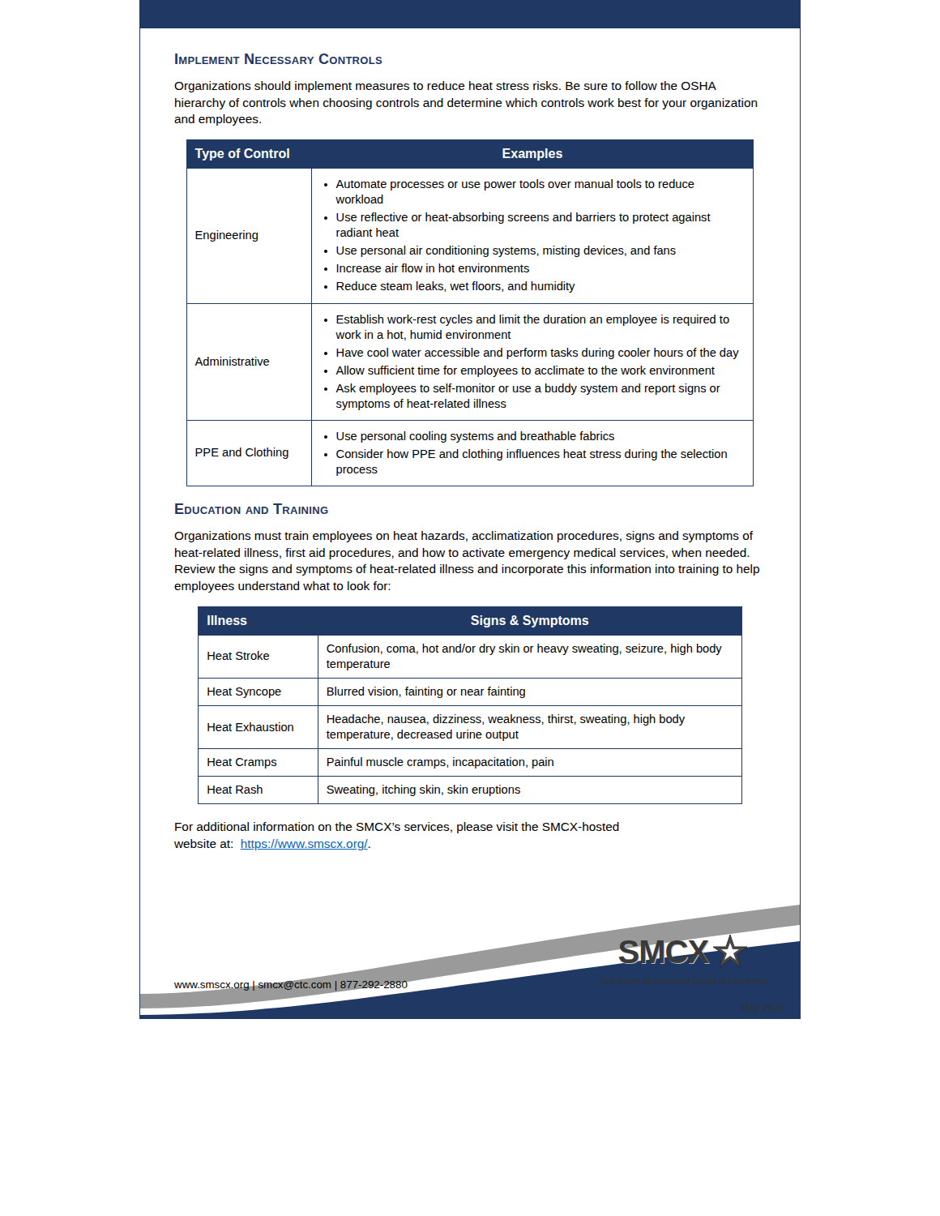Implement Necessary Controls
Organizations should implement measures to reduce heat stress risks. Be sure to follow the OSHA hierarchy of controls when choosing controls and determine which controls work best for your organization and employees.
| Type of Control | Examples |
| --- | --- |
| Engineering | Automate processes or use power tools over manual tools to reduce workload Use reflective or heat-absorbing screens and barriers to protect against radiant heat Use personal air conditioning systems, misting devices, and fans Increase air flow in hot environments Reduce steam leaks, wet floors, and humidity |
| Administrative | Establish work-rest cycles and limit the duration an employee is required to work in a hot, humid environment Have cool water accessible and perform tasks during cooler hours of the day Allow sufficient time for employees to acclimate to the work environment Ask employees to self-monitor or use a buddy system and report signs or symptoms of heat-related illness |
| PPE and Clothing | Use personal cooling systems and breathable fabrics Consider how PPE and clothing influences heat stress during the selection process |
Education and Training
Organizations must train employees on heat hazards, acclimatization procedures, signs and symptoms of heat-related illness, first aid procedures, and how to activate emergency medical services, when needed. Review the signs and symptoms of heat-related illness and incorporate this information into training to help employees understand what to look for:
| Illness | Signs & Symptoms |
| --- | --- |
| Heat Stroke | Confusion, coma, hot and/or dry skin or heavy sweating, seizure, high body temperature |
| Heat Syncope | Blurred vision, fainting or near fainting |
| Heat Exhaustion | Headache, nausea, dizziness, weakness, thirst, sweating, high body temperature, decreased urine output |
| Heat Cramps | Painful muscle cramps, incapacitation, pain |
| Heat Rash | Sweating, itching skin, skin eruptions |
For additional information on the SMCX’s services, please visit the SMCX-hosted
website at: https://www.smscx.org/.
www.smscx.org | smcx@ctc.com | 877-292-2880
SMCX
DoD Safety Management Center of Excellence
May 2022